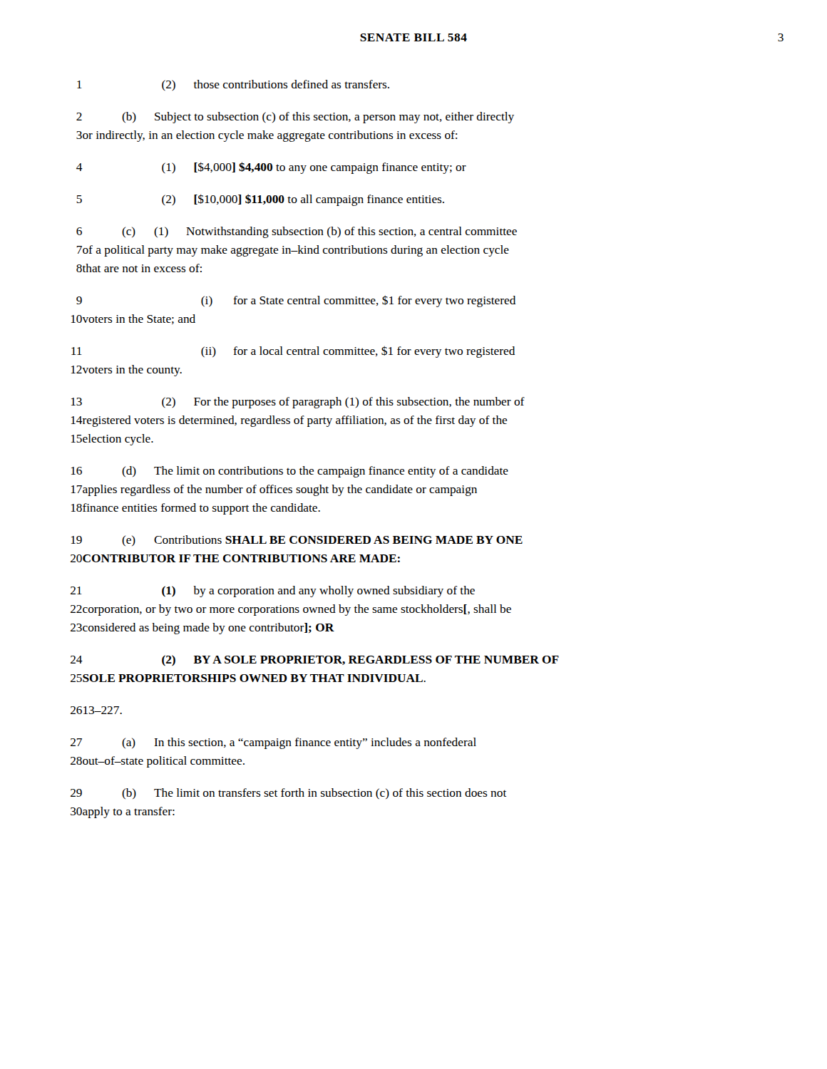SENATE BILL 584 3
| 1 | (2) those contributions defined as transfers. |
| 2 | (b) Subject to subsection (c) of this section, a person may not, either directly |
| 3 | or indirectly, in an election cycle make aggregate contributions in excess of: |
| 4 | (1) [ $4,000 ] $4,400 to any one campaign finance entity; or |
| 5 | (2) [ $10,000 ] $11,000 to all campaign finance entities. |
| 6 | (c) (1) Notwithstanding subsection (b) of this section, a central committee |
| 7 | of a political party may make aggregate in–kind contributions during an election cycle |
| 8 | that are not in excess of: |
| 9 | (i) for a State central committee, $1 for every two registered |
| 10 | voters in the State; and |
| 11 | (ii) for a local central committee, $1 for every two registered |
| 12 | voters in the county. |
| 13 | (2) For the purposes of paragraph (1) of this subsection, the number of |
| 14 | registered voters is determined, regardless of party affiliation, as of the first day of the |
| 15 | election cycle. |
| 16 | (d) The limit on contributions to the campaign finance entity of a candidate |
| 17 | applies regardless of the number of offices sought by the candidate or campaign |
| 18 | finance entities formed to support the candidate. |
| 19 | (e) Contributions SHALL BE CONSIDERED AS BEING MADE BY ONE |
| 20 | CONTRIBUTOR IF THE CONTRIBUTIONS ARE MADE: |
| 21 | (1) by a corporation and any wholly owned subsidiary of the |
| 22 | corporation, or by two or more corporations owned by the same stockholders [ , shall be |
| 23 | considered as being made by one contributor ]; OR |
| 24 | (2) BY A SOLE PROPRIETOR, REGARDLESS OF THE NUMBER OF |
| 25 | SOLE PROPRIETORSHIPS OWNED BY THAT INDIVIDUAL . |
| 26 | 13–227. |
| 27 | (a) In this section, a “campaign finance entity” includes a nonfederal |
| 28 | out–of–state political committee. |
| 29 | (b) The limit on transfers set forth in subsection (c) of this section does not |
| 30 | apply to a transfer: |